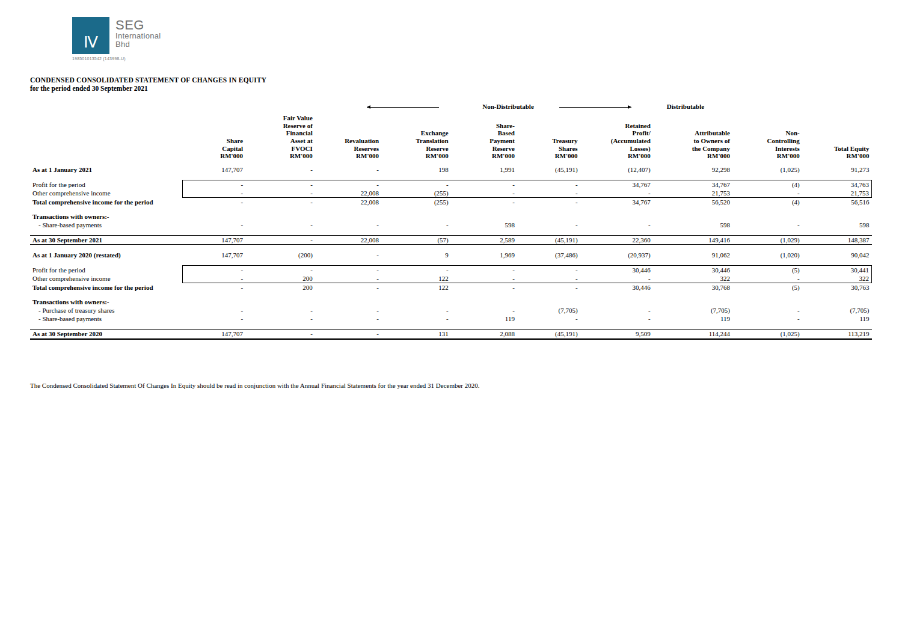Ⅳ
SEG
International
Bhd
198501013542 (143998-U)
CONDENSED CONSOLIDATED STATEMENT OF CHANGES IN EQUITY
for the period ended 30 September 2021
Non-Distributable
Distributable
| | Share Capital RM'000 | Fair Value Reserve of Financial Asset at FVOCI RM'000 | Revaluation Reserves RM'000 | Exchange Translation Reserve RM'000 | Share- Based Payment Reserve RM'000 | Treasury Shares RM'000 | Retained Profit/ (Accumulated Losses) RM'000 | Attributable to Owners of the Company RM'000 | Non- Controlling Interests RM'000 | Total Equity RM'000 |
| --- | --- | --- | --- | --- | --- | --- | --- | --- | --- | --- |
| As at 1 January 2021 | 147,707 | - | - | 198 | 1,991 | (45,191) | (12,407) | 92,298 | (1,025) | 91,273 |
| Profit for the period | - | - | - | - | - | - | 34,767 | 34,767 | (4) | 34,763 |
| Other comprehensive income | - | - | 22,008 | (255) | - | - | - | 21,753 | - | 21,753 |
| Total comprehensive income for the period | - | - | 22,008 | (255) | - | - | 34,767 | 56,520 | (4) | 56,516 |
| Transactions with owners:- | |
| - Share-based payments | - | - | - | - | 598 | - | - | 598 | - | 598 |
| As at 30 September 2021 | 147,707 | - | 22,008 | (57) | 2,589 | (45,191) | 22,360 | 149,416 | (1,029) | 148,387 |
| As at 1 January 2020 (restated) | 147,707 | (200) | - | 9 | 1,969 | (37,486) | (20,937) | 91,062 | (1,020) | 90,042 |
| Profit for the period | - | - | - | - | - | - | 30,446 | 30,446 | (5) | 30,441 |
| Other comprehensive income | - | 200 | - | 122 | - | - | - | 322 | - | 322 |
| Total comprehensive income for the period | - | 200 | - | 122 | - | - | 30,446 | 30,768 | (5) | 30,763 |
| Transactions with owners:- | |
| - Purchase of treasury shares | - | - | - | - | - | (7,705) | - | (7,705) | - | (7,705) |
| - Share-based payments | - | - | - | - | 119 | - | - | 119 | - | 119 |
| As at 30 September 2020 | 147,707 | - | - | 131 | 2,088 | (45,191) | 9,509 | 114,244 | (1,025) | 113,219 |
The Condensed Consolidated Statement Of Changes In Equity should be read in conjunction with the Annual Financial Statements for the year ended 31 December 2020.